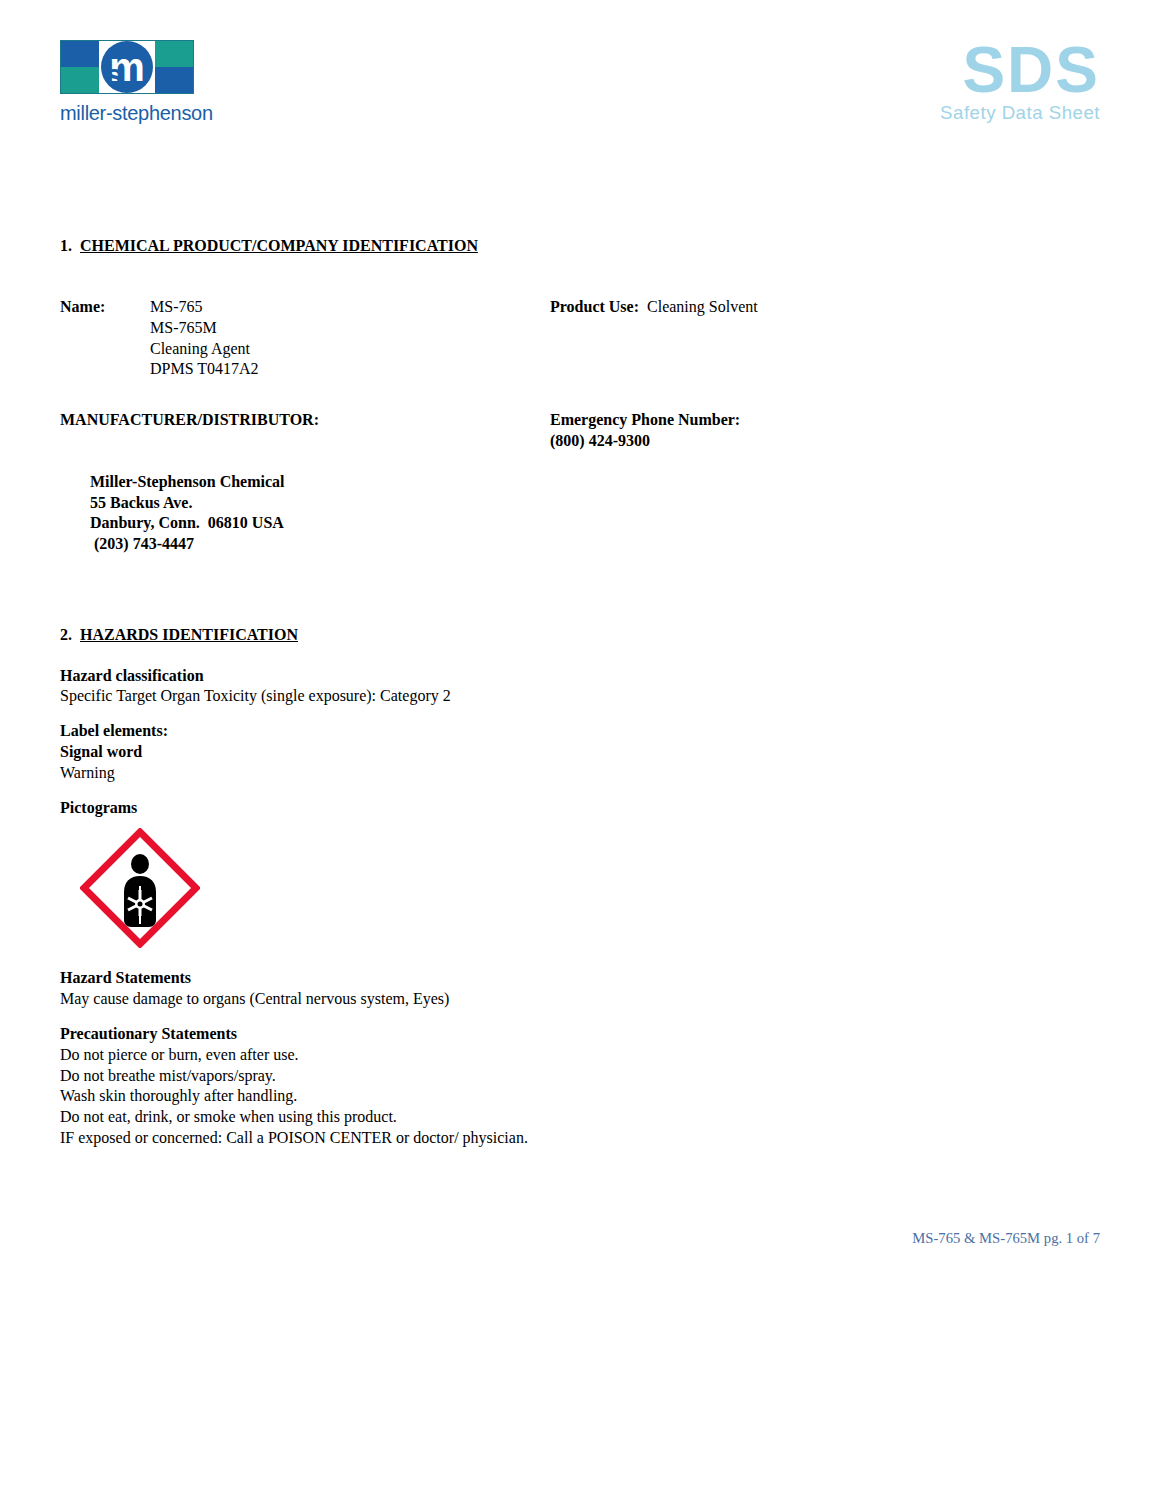m
s
miller-stephenson
SDS
Safety Data Sheet
1.
CHEMICAL PRODUCT/COMPANY IDENTIFICATION
| Name: | MS-765 | Product Use: Cleaning Solvent |
| | MS-765M | |
| | Cleaning Agent | |
| | DPMS T0417A2 | |
| MANUFACTURER/DISTRIBUTOR: | Emergency Phone Number: |
| | (800) 424-9300 |
Miller-Stephenson Chemical
55 Backus Ave.
Danbury, Conn. 06810 USA
(203) 743-4447
2.
HAZARDS IDENTIFICATION
Hazard classification
Specific Target Organ Toxicity (single exposure): Category 2
Label elements:
Signal word
Warning
Pictograms
Hazard Statements
May cause damage to organs (Central nervous system, Eyes)
Precautionary Statements
Do not pierce or burn, even after use.
Do not breathe mist/vapors/spray.
Wash skin thoroughly after handling.
Do not eat, drink, or smoke when using this product.
IF exposed or concerned: Call a POISON CENTER or doctor/ physician.
MS-765 & MS-765M pg. 1 of 7